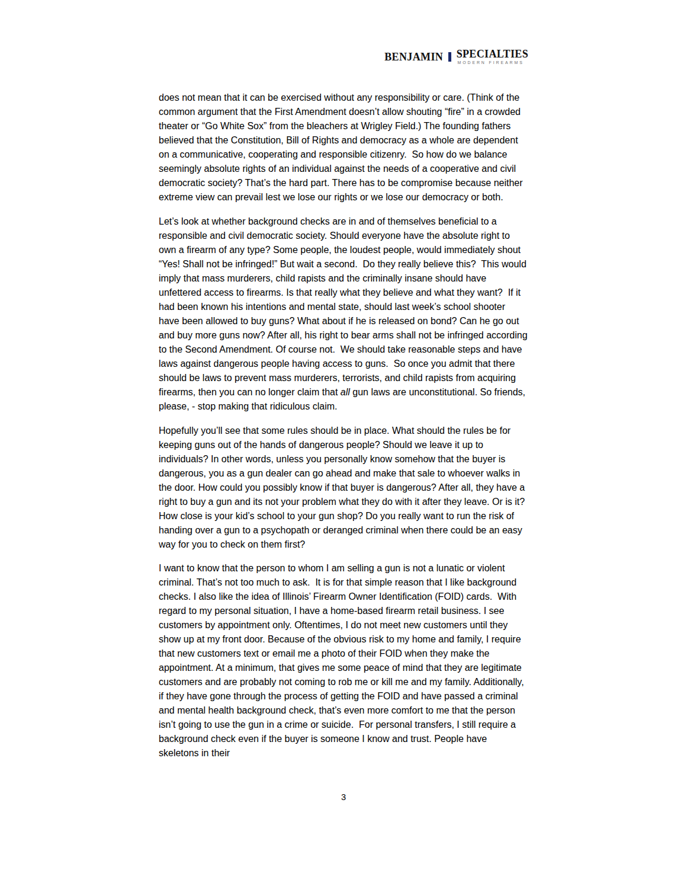BENJAMIN SPECIALTIES MODERN FIREARMS
does not mean that it can be exercised without any responsibility or care. (Think of the common argument that the First Amendment doesn’t allow shouting “fire” in a crowded theater or “Go White Sox” from the bleachers at Wrigley Field.) The founding fathers believed that the Constitution, Bill of Rights and democracy as a whole are dependent on a communicative, cooperating and responsible citizenry. So how do we balance seemingly absolute rights of an individual against the needs of a cooperative and civil democratic society? That’s the hard part. There has to be compromise because neither extreme view can prevail lest we lose our rights or we lose our democracy or both.
Let’s look at whether background checks are in and of themselves beneficial to a responsible and civil democratic society. Should everyone have the absolute right to own a firearm of any type? Some people, the loudest people, would immediately shout “Yes! Shall not be infringed!” But wait a second. Do they really believe this? This would imply that mass murderers, child rapists and the criminally insane should have unfettered access to firearms. Is that really what they believe and what they want? If it had been known his intentions and mental state, should last week’s school shooter have been allowed to buy guns? What about if he is released on bond? Can he go out and buy more guns now? After all, his right to bear arms shall not be infringed according to the Second Amendment. Of course not. We should take reasonable steps and have laws against dangerous people having access to guns. So once you admit that there should be laws to prevent mass murderers, terrorists, and child rapists from acquiring firearms, then you can no longer claim that all gun laws are unconstitutional. So friends, please, - stop making that ridiculous claim.
Hopefully you’ll see that some rules should be in place. What should the rules be for keeping guns out of the hands of dangerous people? Should we leave it up to individuals? In other words, unless you personally know somehow that the buyer is dangerous, you as a gun dealer can go ahead and make that sale to whoever walks in the door. How could you possibly know if that buyer is dangerous? After all, they have a right to buy a gun and its not your problem what they do with it after they leave. Or is it? How close is your kid’s school to your gun shop? Do you really want to run the risk of handing over a gun to a psychopath or deranged criminal when there could be an easy way for you to check on them first?
I want to know that the person to whom I am selling a gun is not a lunatic or violent criminal. That’s not too much to ask. It is for that simple reason that I like background checks. I also like the idea of Illinois’ Firearm Owner Identification (FOID) cards. With regard to my personal situation, I have a home-based firearm retail business. I see customers by appointment only. Oftentimes, I do not meet new customers until they show up at my front door. Because of the obvious risk to my home and family, I require that new customers text or email me a photo of their FOID when they make the appointment. At a minimum, that gives me some peace of mind that they are legitimate customers and are probably not coming to rob me or kill me and my family. Additionally, if they have gone through the process of getting the FOID and have passed a criminal and mental health background check, that’s even more comfort to me that the person isn’t going to use the gun in a crime or suicide. For personal transfers, I still require a background check even if the buyer is someone I know and trust. People have skeletons in their
3